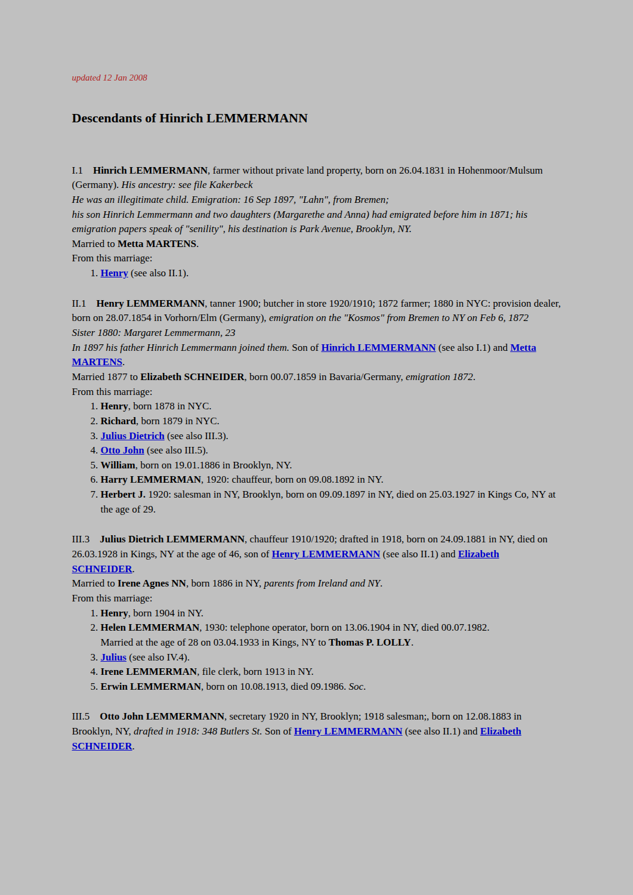updated 12 Jan 2008
Descendants of Hinrich LEMMERMANN
I.1 Hinrich LEMMERMANN, farmer without private land property, born on 26.04.1831 in Hohenmoor/Mulsum (Germany). His ancestry: see file Kakerbeck
He was an illegitimate child. Emigration: 16 Sep 1897, "Lahn", from Bremen;
his son Hinrich Lemmermann and two daughters (Margarethe and Anna) had emigrated before him in 1871; his emigration papers speak of "senility", his destination is Park Avenue, Brooklyn, NY.
Married to Metta MARTENS.
From this marriage:
Henry (see also II.1).
II.1 Henry LEMMERMANN, tanner 1900; butcher in store 1920/1910; 1872 farmer; 1880 in NYC: provision dealer, born on 28.07.1854 in Vorhorn/Elm (Germany), emigration on the "Kosmos" from Bremen to NY on Feb 6, 1872
Sister 1880: Margaret Lemmermann, 23
In 1897 his father Hinrich Lemmermann joined them. Son of Hinrich LEMMERMANN (see also I.1) and Metta MARTENS.
Married 1877 to Elizabeth SCHNEIDER, born 00.07.1859 in Bavaria/Germany, emigration 1872.
From this marriage:
Henry, born 1878 in NYC.
Richard, born 1879 in NYC.
Julius Dietrich (see also III.3).
Otto John (see also III.5).
William, born on 19.01.1886 in Brooklyn, NY.
Harry LEMMERMAN, 1920: chauffeur, born on 09.08.1892 in NY.
Herbert J. 1920: salesman in NY, Brooklyn, born on 09.09.1897 in NY, died on 25.03.1927 in Kings Co, NY at the age of 29.
III.3 Julius Dietrich LEMMERMANN, chauffeur 1910/1920; drafted in 1918, born on 24.09.1881 in NY, died on 26.03.1928 in Kings, NY at the age of 46, son of Henry LEMMERMANN (see also II.1) and Elizabeth SCHNEIDER.
Married to Irene Agnes NN, born 1886 in NY, parents from Ireland and NY.
From this marriage:
Henry, born 1904 in NY.
Helen LEMMERMAN, 1930: telephone operator, born on 13.06.1904 in NY, died 00.07.1982.
Married at the age of 28 on 03.04.1933 in Kings, NY to Thomas P. LOLLY.
Julius (see also IV.4).
Irene LEMMERMAN, file clerk, born 1913 in NY.
Erwin LEMMERMAN, born on 10.08.1913, died 09.1986. Soc.
III.5 Otto John LEMMERMANN, secretary 1920 in NY, Brooklyn; 1918 salesman;, born on 12.08.1883 in Brooklyn, NY, drafted in 1918: 348 Butlers St. Son of Henry LEMMERMANN (see also II.1) and Elizabeth SCHNEIDER.